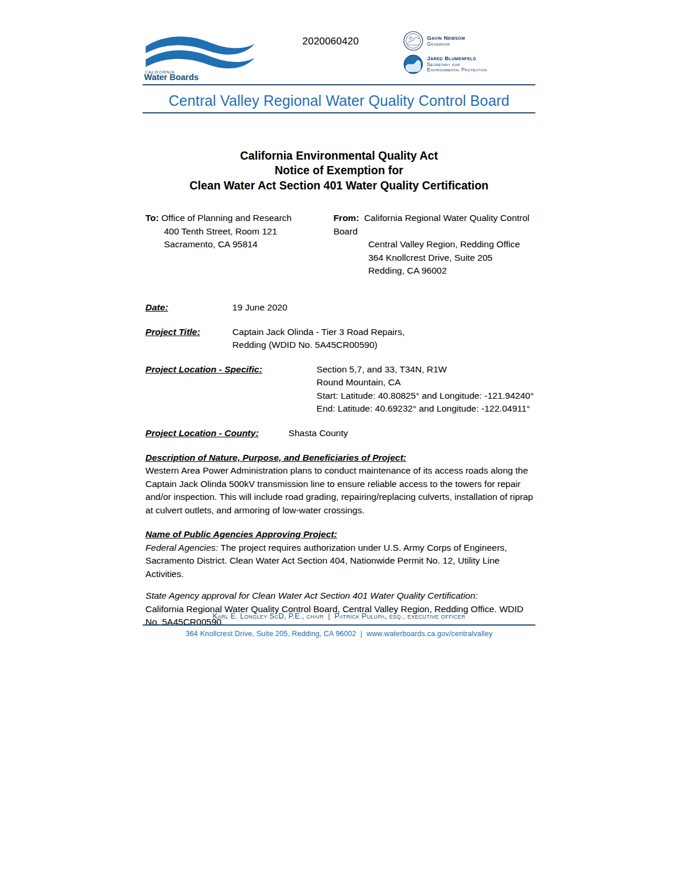CALIFORNIA Water Boards
2020060420
Gavin Newsom
Governor
Jared Blumenfeld
Secretary for
Environmental Protection
Central Valley Regional Water Quality Control Board
California Environmental Quality Act
Notice of Exemption for
Clean Water Act Section 401 Water Quality Certification
To: Office of Planning and Research 400 Tenth Street, Room 121 Sacramento, CA 95814
From: California Regional Water Quality Control Board Central Valley Region, Redding Office 364 Knollcrest Drive, Suite 205 Redding, CA 96002
Date:
19 June 2020
Project Title:
Captain Jack Olinda - Tier 3 Road Repairs, Redding (WDID No. 5A45CR00590)
Project Location - Specific:
Section 5,7, and 33, T34N, R1W Round Mountain, CA Start: Latitude: 40.80825° and Longitude: -121.94240° End: Latitude: 40.69232° and Longitude: -122.04911°
Project Location - County:
Shasta County
Description of Nature, Purpose, and Beneficiaries of Project:
Western Area Power Administration plans to conduct maintenance of its access roads along the Captain Jack Olinda 500kV transmission line to ensure reliable access to the towers for repair and/or inspection. This will include road grading, repairing/replacing culverts, installation of riprap at culvert outlets, and armoring of low-water crossings.
Name of Public Agencies Approving Project:
Federal Agencies: The project requires authorization under U.S. Army Corps of Engineers, Sacramento District. Clean Water Act Section 404, Nationwide Permit No. 12, Utility Line Activities.
State Agency approval for Clean Water Act Section 401 Water Quality Certification:
California Regional Water Quality Control Board, Central Valley Region, Redding Office. WDID No. 5A45CR00590.
Karl E. Longley ScD, P.E., chair | Patrick Pulupa, esq., executive officer
364 Knollcrest Drive, Suite 205, Redding, CA 96002 | www.waterboards.ca.gov/centralvalley